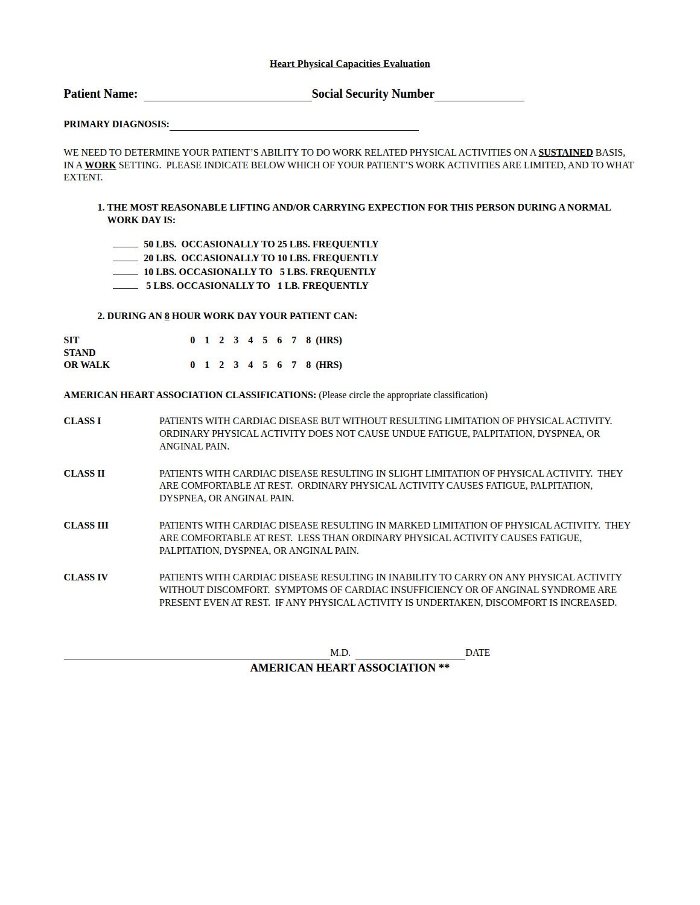Heart Physical Capacities Evaluation
Patient Name: Social Security Number
PRIMARY DIAGNOSIS:
We need to determine your patient’s ability to do work related physical activities on a sustained basis, in a work setting. Please indicate below which of your patient’s work activities are limited, and to what extent.
The most reasonable lifting and/or carrying expection for this person during a normal work day is:
50 lbs. Occasionally to 25 lbs. Frequently
20 lbs. Occasionally to 10 lbs. Frequently
10 lbs. Occasionally to 5 lbs. Frequently
5 lbs. Occasionally to 1 lb. Frequently
During an 8 hour work day your patient can:
| SIT | 0 | 1 | 2 | 3 | 4 | 5 | 6 | 7 | 8 | (HRS) |
| STAND | |
| OR WALK | 0 | 1 | 2 | 3 | 4 | 5 | 6 | 7 | 8 | (HRS) |
American Heart Association Classifications: (Please circle the appropriate classification)
| Class I | Patients with cardiac disease but without resulting limitation of physical activity. Ordinary physical activity does not cause undue fatigue, palpitation, dyspnea, or anginal pain. |
| Class II | Patients with cardiac disease resulting in slight limitation of physical activity. They are comfortable at rest. Ordinary physical activity causes fatigue, palpitation, dyspnea, or anginal pain. |
| Class III | Patients with cardiac disease resulting in marked limitation of physical activity. They are comfortable at rest. Less than ordinary physical activity causes fatigue, palpitation, dyspnea, or anginal pain. |
| Class IV | Patients with cardiac disease resulting in inability to carry on any physical activity without discomfort. Symptoms of cardiac insufficiency or of anginal syndrome are present even at rest. If any physical activity is undertaken, discomfort is increased. |
M.D. DATE
American Heart Association **